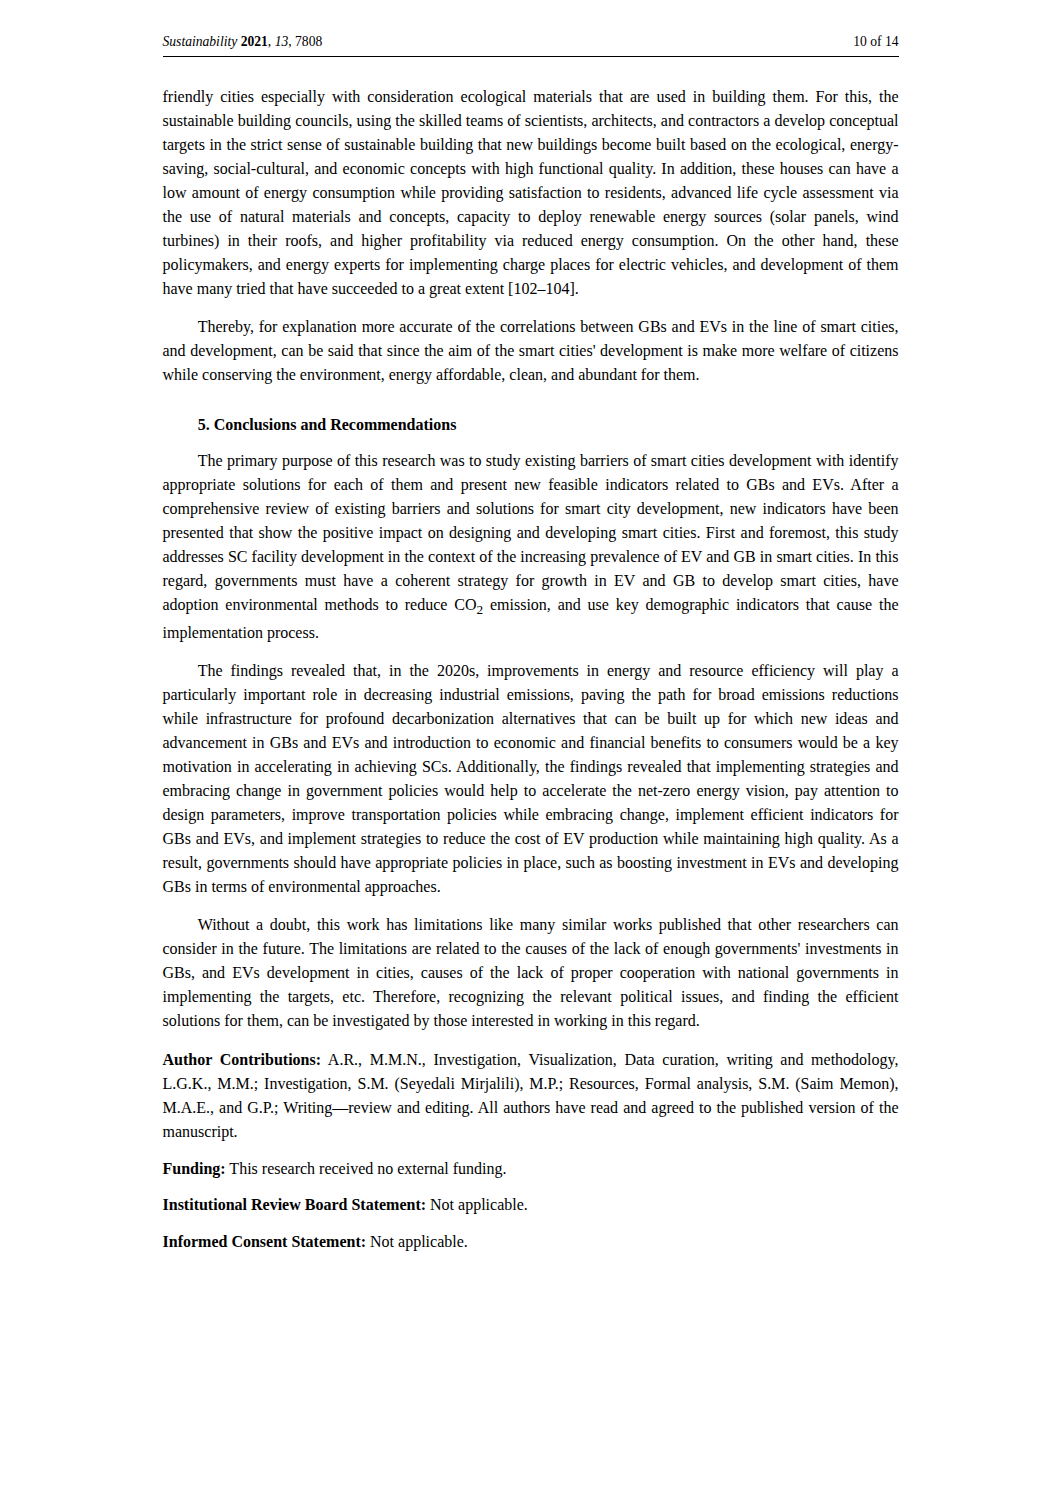Sustainability 2021, 13, 7808 10 of 14
friendly cities especially with consideration ecological materials that are used in building them. For this, the sustainable building councils, using the skilled teams of scientists, architects, and contractors a develop conceptual targets in the strict sense of sustainable building that new buildings become built based on the ecological, energy-saving, social-cultural, and economic concepts with high functional quality. In addition, these houses can have a low amount of energy consumption while providing satisfaction to residents, advanced life cycle assessment via the use of natural materials and concepts, capacity to deploy renewable energy sources (solar panels, wind turbines) in their roofs, and higher profitability via reduced energy consumption. On the other hand, these policymakers, and energy experts for implementing charge places for electric vehicles, and development of them have many tried that have succeeded to a great extent [102–104].
Thereby, for explanation more accurate of the correlations between GBs and EVs in the line of smart cities, and development, can be said that since the aim of the smart cities' development is make more welfare of citizens while conserving the environment, energy affordable, clean, and abundant for them.
5. Conclusions and Recommendations
The primary purpose of this research was to study existing barriers of smart cities development with identify appropriate solutions for each of them and present new feasible indicators related to GBs and EVs. After a comprehensive review of existing barriers and solutions for smart city development, new indicators have been presented that show the positive impact on designing and developing smart cities. First and foremost, this study addresses SC facility development in the context of the increasing prevalence of EV and GB in smart cities. In this regard, governments must have a coherent strategy for growth in EV and GB to develop smart cities, have adoption environmental methods to reduce CO2 emission, and use key demographic indicators that cause the implementation process.
The findings revealed that, in the 2020s, improvements in energy and resource efficiency will play a particularly important role in decreasing industrial emissions, paving the path for broad emissions reductions while infrastructure for profound decarbonization alternatives that can be built up for which new ideas and advancement in GBs and EVs and introduction to economic and financial benefits to consumers would be a key motivation in accelerating in achieving SCs. Additionally, the findings revealed that implementing strategies and embracing change in government policies would help to accelerate the net-zero energy vision, pay attention to design parameters, improve transportation policies while embracing change, implement efficient indicators for GBs and EVs, and implement strategies to reduce the cost of EV production while maintaining high quality. As a result, governments should have appropriate policies in place, such as boosting investment in EVs and developing GBs in terms of environmental approaches.
Without a doubt, this work has limitations like many similar works published that other researchers can consider in the future. The limitations are related to the causes of the lack of enough governments' investments in GBs, and EVs development in cities, causes of the lack of proper cooperation with national governments in implementing the targets, etc. Therefore, recognizing the relevant political issues, and finding the efficient solutions for them, can be investigated by those interested in working in this regard.
Author Contributions: A.R., M.M.N., Investigation, Visualization, Data curation, writing and methodology, L.G.K., M.M.; Investigation, S.M. (Seyedali Mirjalili), M.P.; Resources, Formal analysis, S.M. (Saim Memon), M.A.E., and G.P.; Writing—review and editing. All authors have read and agreed to the published version of the manuscript.
Funding: This research received no external funding.
Institutional Review Board Statement: Not applicable.
Informed Consent Statement: Not applicable.